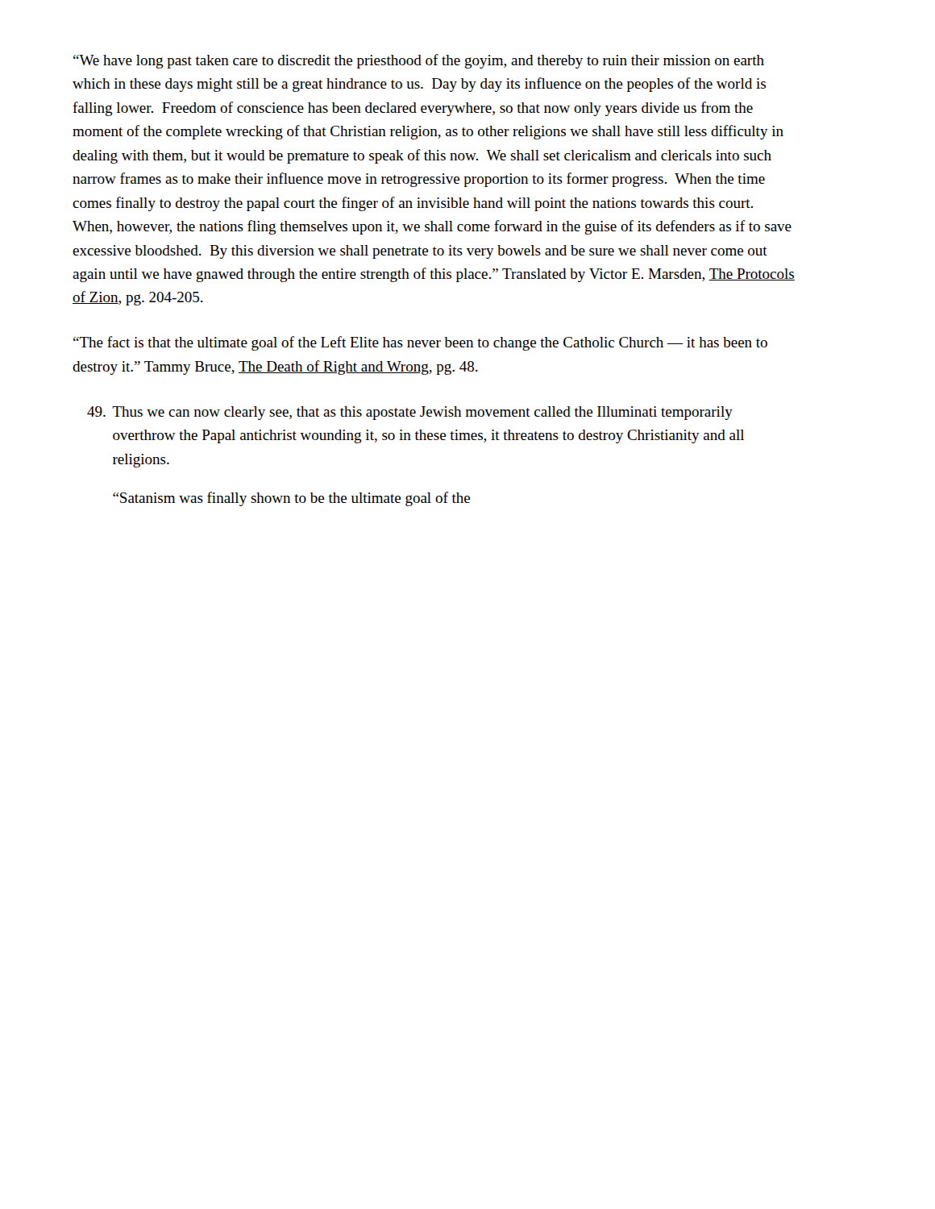“We have long past taken care to discredit the priesthood of the goyim, and thereby to ruin their mission on earth which in these days might still be a great hindrance to us. Day by day its influence on the peoples of the world is falling lower. Freedom of conscience has been declared everywhere, so that now only years divide us from the moment of the complete wrecking of that Christian religion, as to other religions we shall have still less difficulty in dealing with them, but it would be premature to speak of this now. We shall set clericalism and clericals into such narrow frames as to make their influence move in retrogressive proportion to its former progress. When the time comes finally to destroy the papal court the finger of an invisible hand will point the nations towards this court. When, however, the nations fling themselves upon it, we shall come forward in the guise of its defenders as if to save excessive bloodshed. By this diversion we shall penetrate to its very bowels and be sure we shall never come out again until we have gnawed through the entire strength of this place.” Translated by Victor E. Marsden, The Protocols of Zion, pg. 204-205.
“The fact is that the ultimate goal of the Left Elite has never been to change the Catholic Church — it has been to destroy it.” Tammy Bruce, The Death of Right and Wrong, pg. 48.
Thus we can now clearly see, that as this apostate Jewish movement called the Illuminati temporarily overthrow the Papal antichrist wounding it, so in these times, it threatens to destroy Christianity and all religions.
“Satanism was finally shown to be the ultimate goal of the